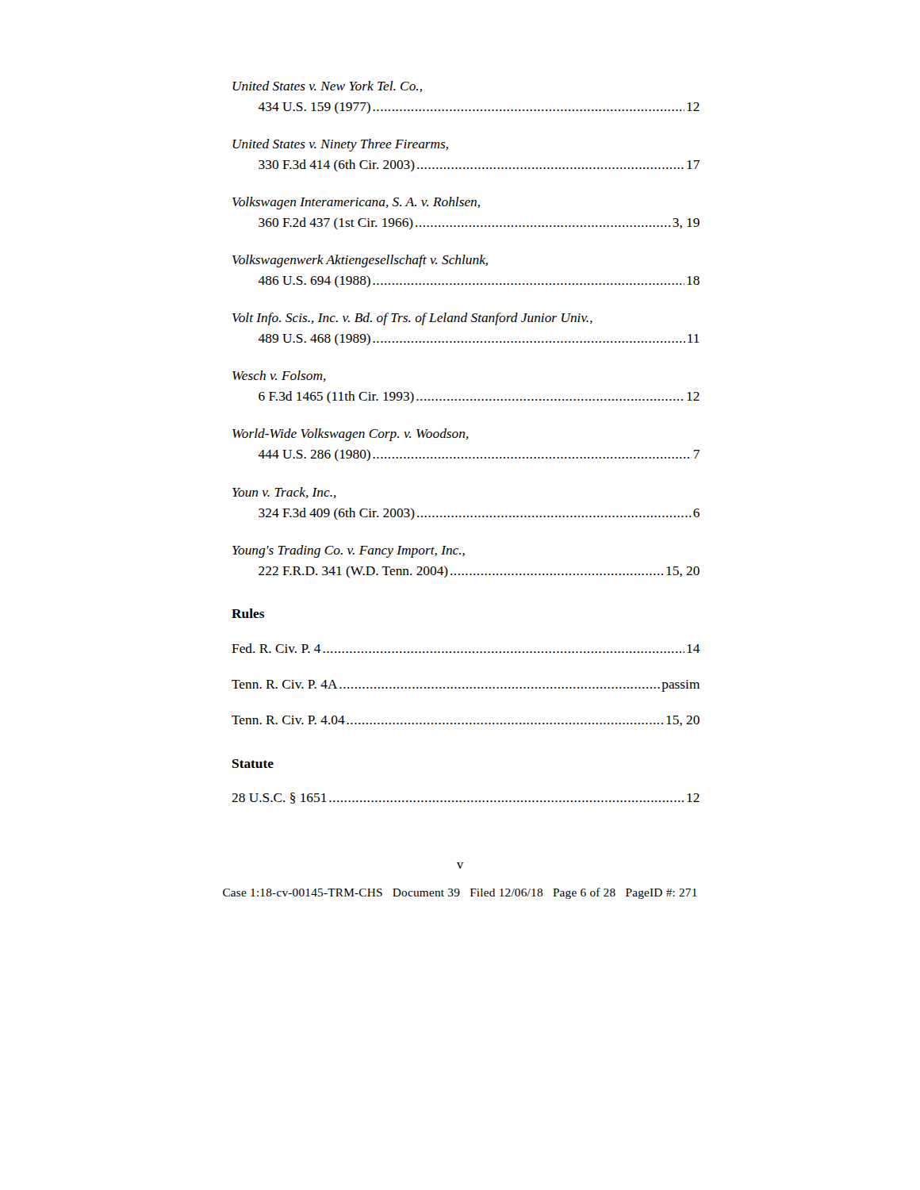United States v. New York Tel. Co.,
434 U.S. 159 (1977) .................................................................................................................. 12
United States v. Ninety Three Firearms,
330 F.3d 414 (6th Cir. 2003) .................................................................................................. 17
Volkswagen Interamericana, S. A. v. Rohlsen,
360 F.2d 437 (1st Cir. 1966) .............................................................................................. 3, 19
Volkswagenwerk Aktiengesellschaft v. Schlunk,
486 U.S. 694 (1988) .................................................................................................................. 18
Volt Info. Scis., Inc. v. Bd. of Trs. of Leland Stanford Junior Univ.,
489 U.S. 468 (1989) .................................................................................................................. 11
Wesch v. Folsom,
6 F.3d 1465 (11th Cir. 1993) .................................................................................................. 12
World-Wide Volkswagen Corp. v. Woodson,
444 U.S. 286 (1980) .................................................................................................................... 7
Youn v. Track, Inc.,
324 F.3d 409 (6th Cir. 2003) .................................................................................................... 6
Young's Trading Co. v. Fancy Import, Inc.,
222 F.R.D. 341 (W.D. Tenn. 2004) ................................................................................. 15, 20
Rules
Fed. R. Civ. P. 4 ............................................................................................................................. 14
Tenn. R. Civ. P. 4A ................................................................................................................. passim
Tenn. R. Civ. P. 4.04 ............................................................................................................. 15, 20
Statute
28 U.S.C. § 1651 ............................................................................................................................. 12
v
Case 1:18-cv-00145-TRM-CHS Document 39 Filed 12/06/18 Page 6 of 28 PageID #: 271